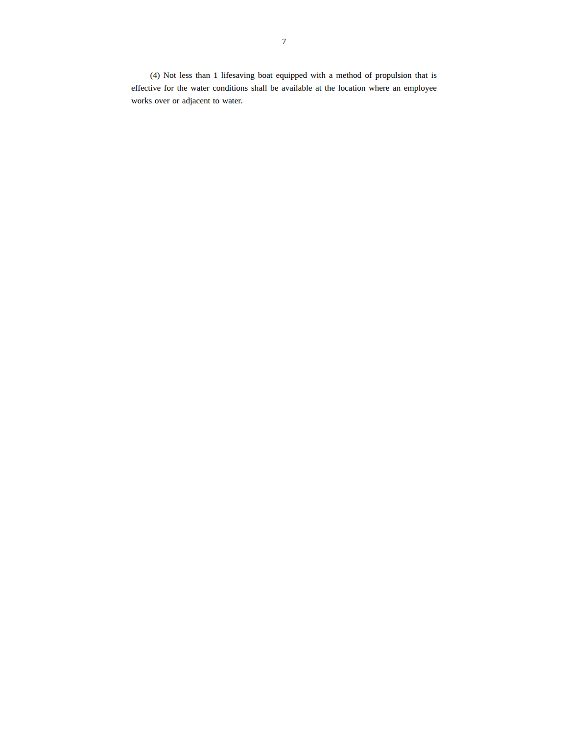7
(4) Not less than 1 lifesaving boat equipped with a method of propulsion that is effective for the water conditions shall be available at the location where an employee works over or adjacent to water.